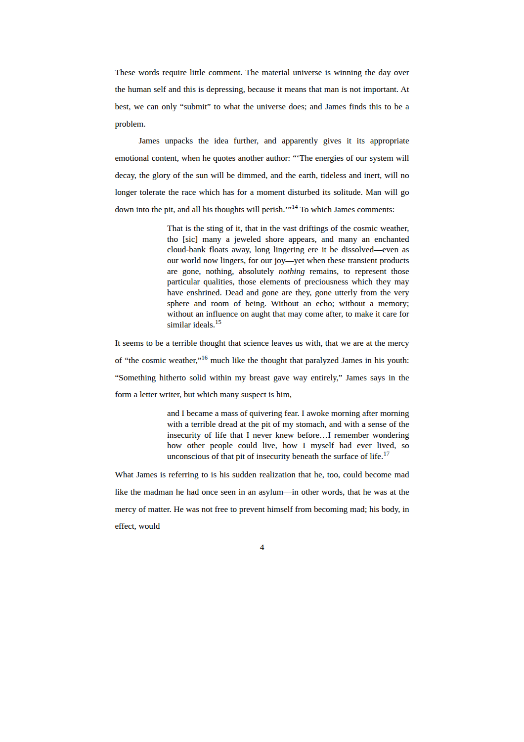These words require little comment. The material universe is winning the day over the human self and this is depressing, because it means that man is not important. At best, we can only “submit” to what the universe does; and James finds this to be a problem.
James unpacks the idea further, and apparently gives it its appropriate emotional content, when he quotes another author: “‘The energies of our system will decay, the glory of the sun will be dimmed, and the earth, tideless and inert, will no longer tolerate the race which has for a moment disturbed its solitude. Man will go down into the pit, and all his thoughts will perish.’”14 To which James comments:
That is the sting of it, that in the vast driftings of the cosmic weather, tho [sic] many a jeweled shore appears, and many an enchanted cloud-bank floats away, long lingering ere it be dissolved—even as our world now lingers, for our joy—yet when these transient products are gone, nothing, absolutely nothing remains, to represent those particular qualities, those elements of preciousness which they may have enshrined. Dead and gone are they, gone utterly from the very sphere and room of being. Without an echo; without a memory; without an influence on aught that may come after, to make it care for similar ideals.15
It seems to be a terrible thought that science leaves us with, that we are at the mercy of “the cosmic weather,”16 much like the thought that paralyzed James in his youth: “Something hitherto solid within my breast gave way entirely,” James says in the form a letter writer, but which many suspect is him,
and I became a mass of quivering fear. I awoke morning after morning with a terrible dread at the pit of my stomach, and with a sense of the insecurity of life that I never knew before…I remember wondering how other people could live, how I myself had ever lived, so unconscious of that pit of insecurity beneath the surface of life.17
What James is referring to is his sudden realization that he, too, could become mad like the madman he had once seen in an asylum—in other words, that he was at the mercy of matter. He was not free to prevent himself from becoming mad; his body, in effect, would
4